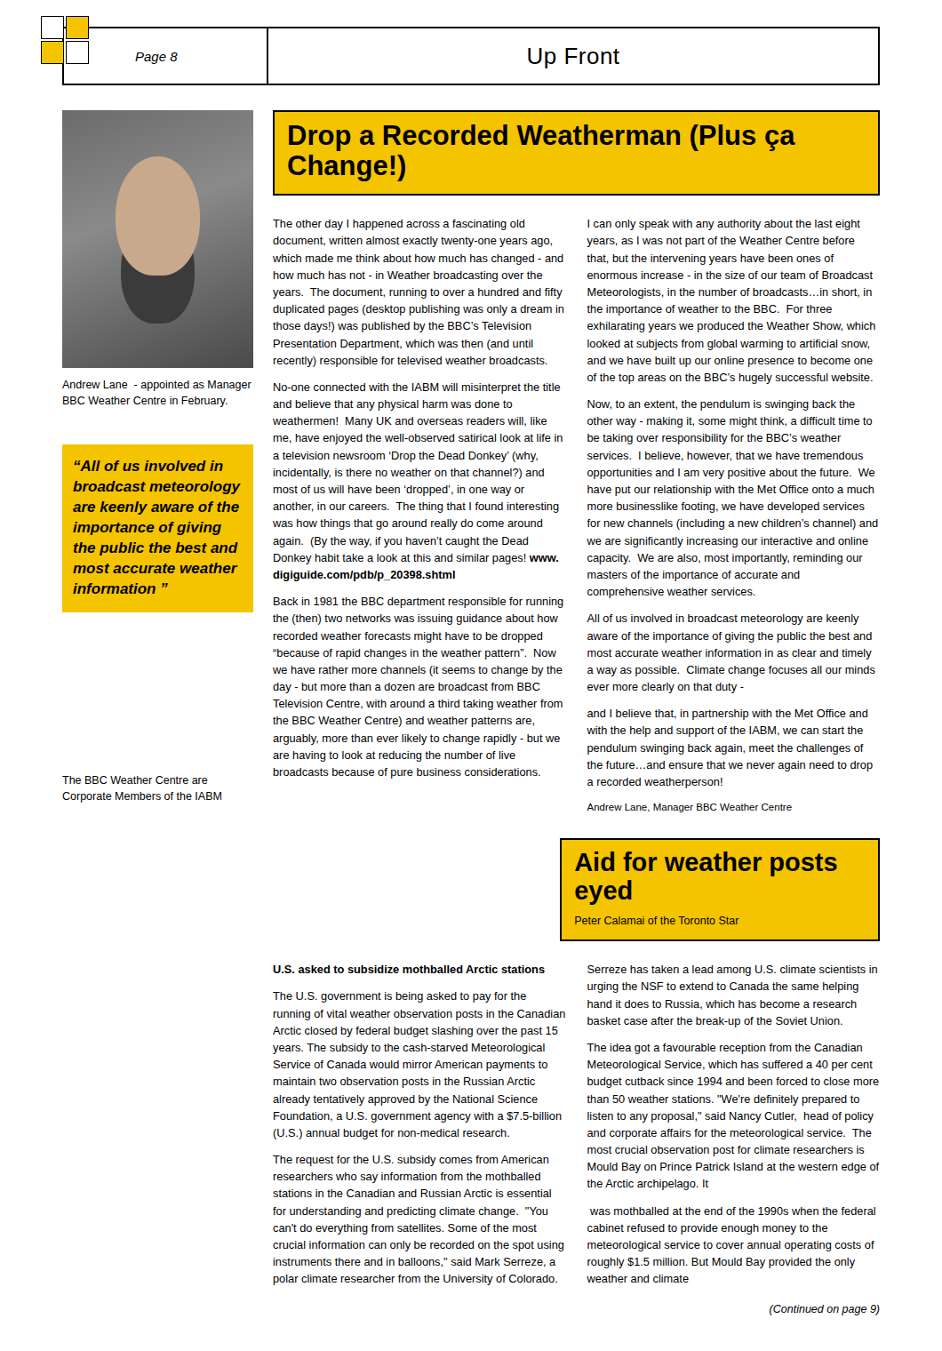Page 8
Up Front
Andrew Lane - appointed as Manager BBC Weather Centre in February.
“All of us involved in broadcast meteorology are keenly aware of the importance of giving the public the best and most accurate weather information ”
The BBC Weather Centre are Corporate Members of the IABM
Drop a Recorded Weatherman (Plus ça Change!)
The other day I happened across a fascinating old document, written almost exactly twenty-one years ago, which made me think about how much has changed - and how much has not - in Weather broadcasting over the years. The document, running to over a hundred and fifty duplicated pages (desktop publishing was only a dream in those days!) was published by the BBC’s Television Presentation Department, which was then (and until recently) responsible for televised weather broadcasts.
No-one connected with the IABM will misinterpret the title and believe that any physical harm was done to weathermen! Many UK and overseas readers will, like me, have enjoyed the well-observed satirical look at life in a television newsroom ‘Drop the Dead Donkey’ (why, incidentally, is there no weather on that channel?) and most of us will have been ‘dropped’, in one way or another, in our careers. The thing that I found interesting was how things that go around really do come around again. (By the way, if you haven’t caught the Dead Donkey habit take a look at this and similar pages! www.digiguide.com/pdb/p_20398.shtml
Back in 1981 the BBC department responsible for running the (then) two networks was issuing guidance about how recorded weather forecasts might have to be dropped “because of rapid changes in the weather pattern”. Now we have rather more channels (it seems to change by the day - but more than a dozen are broadcast from BBC Television Centre, with around a third taking weather from the BBC Weather Centre) and weather patterns are, arguably, more than ever likely to change rapidly - but we are having to look at reducing the number of live broadcasts because of pure business considerations.
I can only speak with any authority about the last eight years, as I was not part of the Weather Centre before that, but the intervening years have been ones of enormous increase - in the size of our team of Broadcast Meteorologists, in the number of broadcasts…in short, in the importance of weather to the BBC. For three exhilarating years we produced the Weather Show, which looked at subjects from global warming to artificial snow, and we have built up our online presence to become one of the top areas on the BBC’s hugely successful website.
Now, to an extent, the pendulum is swinging back the other way - making it, some might think, a difficult time to be taking over responsibility for the BBC’s weather services. I believe, however, that we have tremendous opportunities and I am very positive about the future. We have put our relationship with the Met Office onto a much more businesslike footing, we have developed services for new channels (including a new children’s channel) and we are significantly increasing our interactive and online capacity. We are also, most importantly, reminding our masters of the importance of accurate and comprehensive weather services.
All of us involved in broadcast meteorology are keenly aware of the importance of giving the public the best and most accurate weather information in as clear and timely a way as possible. Climate change focuses all our minds ever more clearly on that duty -
and I believe that, in partnership with the Met Office and with the help and support of the IABM, we can start the pendulum swinging back again, meet the challenges of the future…and ensure that we never again need to drop a recorded weatherperson!
Andrew Lane, Manager BBC Weather Centre
Aid for weather posts eyed
Peter Calamai of the Toronto Star
U.S. asked to subsidize mothballed Arctic stations
The U.S. government is being asked to pay for the running of vital weather observation posts in the Canadian Arctic closed by federal budget slashing over the past 15 years. The subsidy to the cash-starved Meteorological Service of Canada would mirror American payments to maintain two observation posts in the Russian Arctic already tentatively approved by the National Science Foundation, a U.S. government agency with a $7.5-billion (U.S.) annual budget for non-medical research.
The request for the U.S. subsidy comes from American researchers who say information from the mothballed stations in the Canadian and Russian Arctic is essential for understanding and predicting climate change. "You can't do everything from satellites. Some of the most crucial information can only be recorded on the spot using instruments there and in balloons," said Mark Serreze, a polar climate researcher from the University of Colorado.
Serreze has taken a lead among U.S. climate scientists in urging the NSF to extend to Canada the same helping hand it does to Russia, which has become a research basket case after the break-up of the Soviet Union.
The idea got a favourable reception from the Canadian Meteorological Service, which has suffered a 40 per cent budget cutback since 1994 and been forced to close more than 50 weather stations. "We're definitely prepared to listen to any proposal," said Nancy Cutler, head of policy and corporate affairs for the meteorological service. The most crucial observation post for climate researchers is Mould Bay on Prince Patrick Island at the western edge of the Arctic archipelago. It
was mothballed at the end of the 1990s when the federal cabinet refused to provide enough money to the meteorological service to cover annual operating costs of roughly $1.5 million. But Mould Bay provided the only weather and climate
(Continued on page 9)